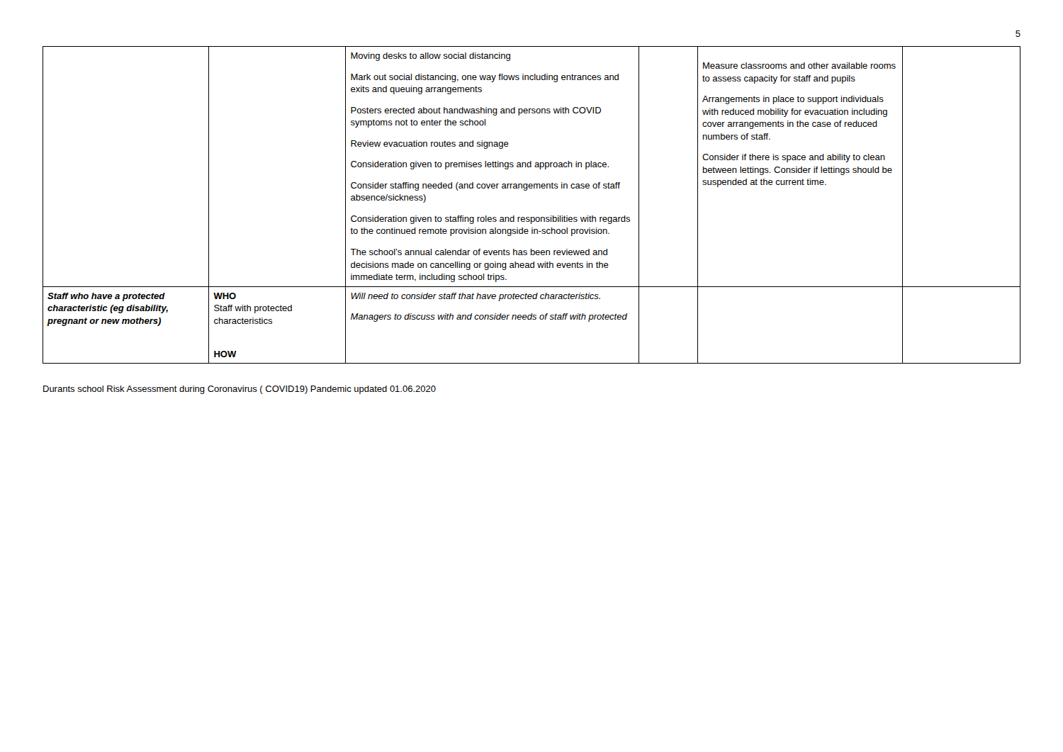5
| | | Moving desks to allow social distancing Mark out social distancing, one way flows including entrances and exits and queuing arrangements Posters erected about handwashing and persons with COVID symptoms not to enter the school Review evacuation routes and signage Consideration given to premises lettings and approach in place. Consider staffing needed (and cover arrangements in case of staff absence/sickness) Consideration given to staffing roles and responsibilities with regards to the continued remote provision alongside in-school provision. The school’s annual calendar of events has been reviewed and decisions made on cancelling or going ahead with events in the immediate term, including school trips. | | Measure classrooms and other available rooms to assess capacity for staff and pupils Arrangements in place to support individuals with reduced mobility for evacuation including cover arrangements in the case of reduced numbers of staff. Consider if there is space and ability to clean between lettings. Consider if lettings should be suspended at the current time. | |
| Staff who have a protected characteristic (eg disability, pregnant or new mothers) | WHO Staff with protected characteristics HOW | Will need to consider staff that have protected characteristics. Managers to discuss with and consider needs of staff with protected | | | |
Durants school Risk Assessment during Coronavirus ( COVID19) Pandemic updated 01.06.2020